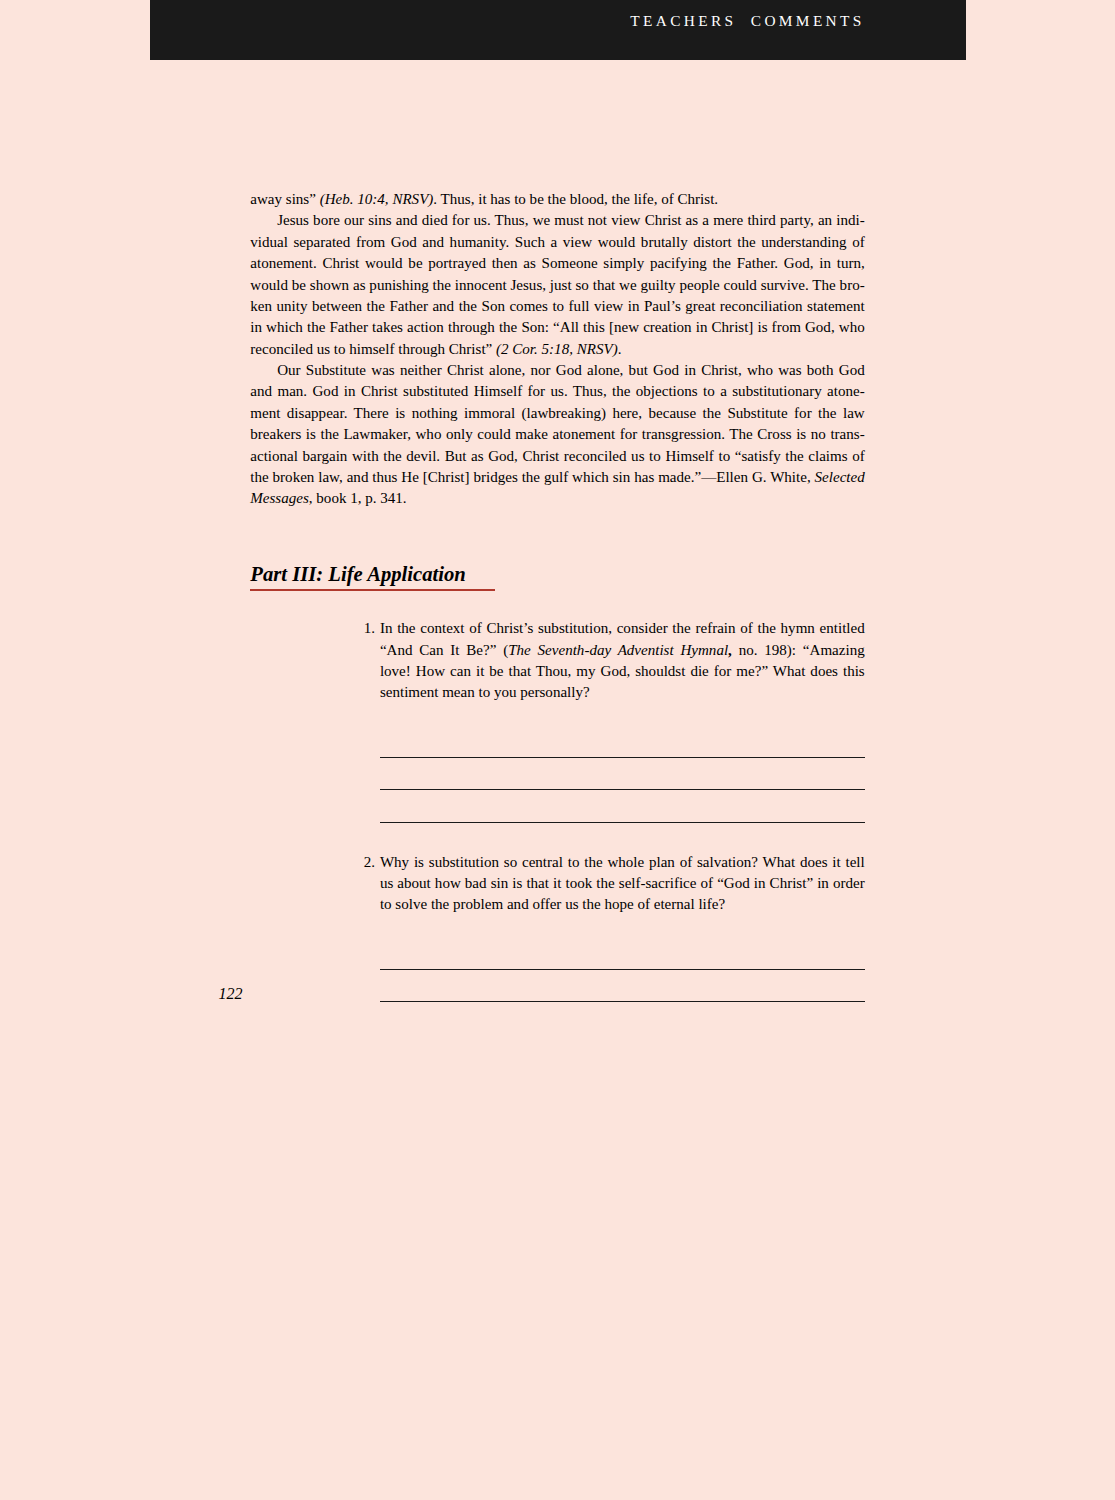Teachers Comments
away sins” (Heb. 10:4, NRSV). Thus, it has to be the blood, the life, of Christ.
Jesus bore our sins and died for us. Thus, we must not view Christ as a mere third party, an individual separated from God and humanity. Such a view would brutally distort the understanding of atonement. Christ would be portrayed then as Someone simply pacifying the Father. God, in turn, would be shown as punishing the innocent Jesus, just so that we guilty people could survive. The broken unity between the Father and the Son comes to full view in Paul’s great reconciliation statement in which the Father takes action through the Son: “All this [new creation in Christ] is from God, who reconciled us to himself through Christ” (2 Cor. 5:18, NRSV).
Our Substitute was neither Christ alone, nor God alone, but God in Christ, who was both God and man. God in Christ substituted Himself for us. Thus, the objections to a substitutionary atonement disappear. There is nothing immoral (lawbreaking) here, because the Substitute for the law breakers is the Lawmaker, who only could make atonement for transgression. The Cross is no transactional bargain with the devil. But as God, Christ reconciled us to Himself to “satisfy the claims of the broken law, and thus He [Christ] bridges the gulf which sin has made.”—Ellen G. White, Selected Messages, book 1, p. 341.
Part III: Life Application
In the context of Christ’s substitution, consider the refrain of the hymn entitled “And Can It Be?” (The Seventh-day Adventist Hymnal, no. 198): “Amazing love! How can it be that Thou, my God, shouldst die for me?” What does this sentiment mean to you personally?
Why is substitution so central to the whole plan of salvation? What does it tell us about how bad sin is that it took the self-sacrifice of “God in Christ” in order to solve the problem and offer us the hope of eternal life?
122